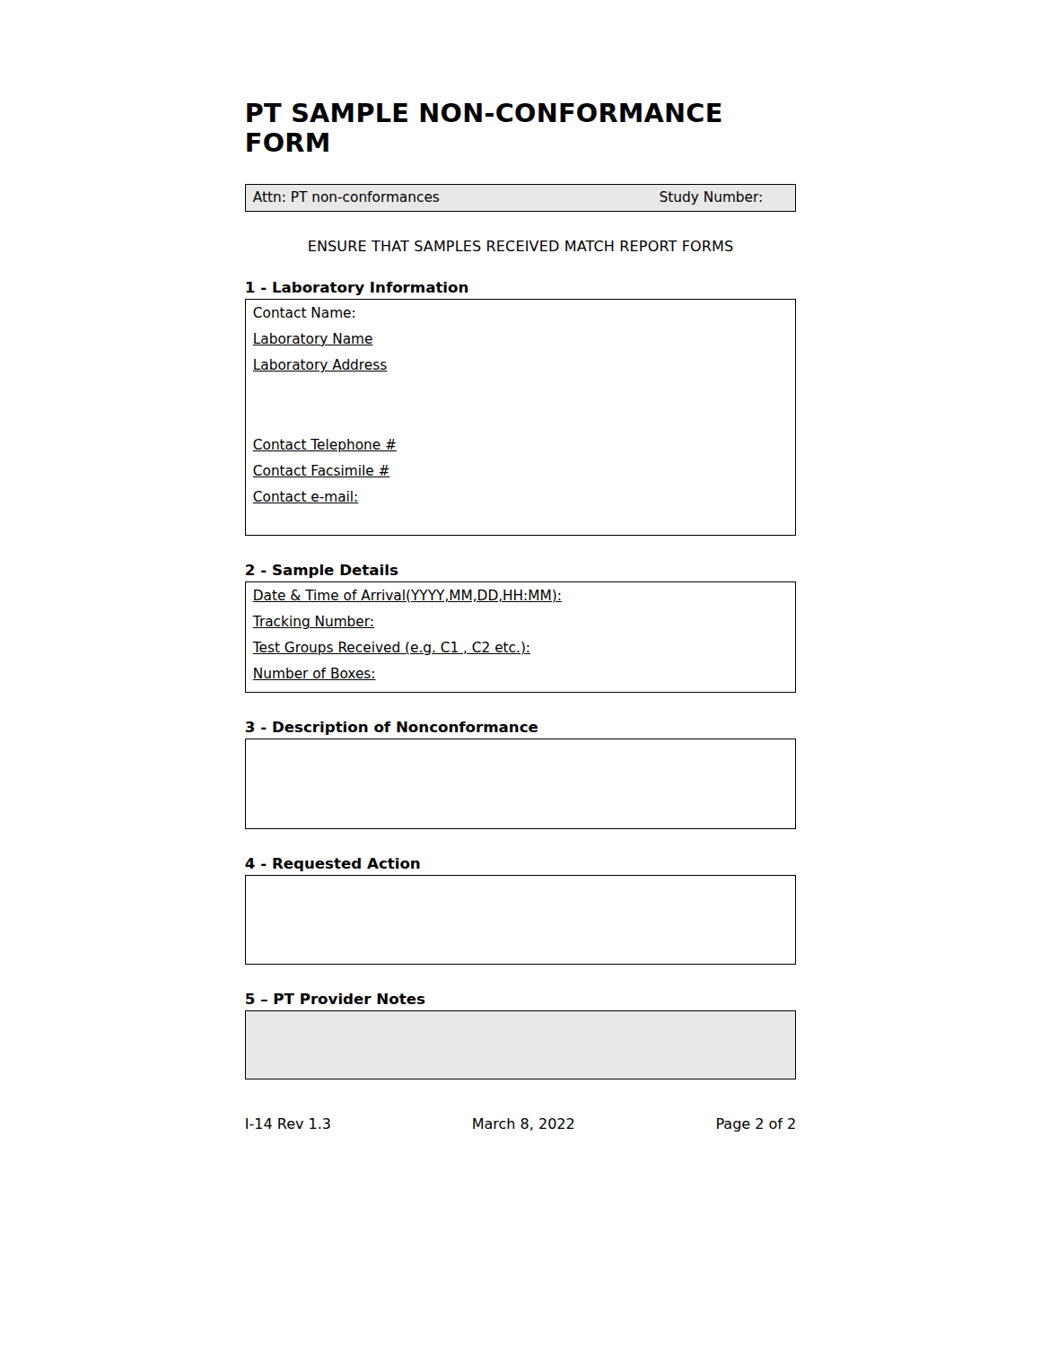PT SAMPLE NON-CONFORMANCE FORM
Attn: PT non-conformances Study Number:
ENSURE THAT SAMPLES RECEIVED MATCH REPORT FORMS
1 - Laboratory Information
Contact Name:
Laboratory Name
Laboratory Address
Contact Telephone #
Contact Facsimile #
Contact e-mail:
2 - Sample Details
Date & Time of Arrival(YYYY,MM,DD,HH:MM):
Tracking Number:
Test Groups Received (e.g. C1 , C2 etc.):
Number of Boxes:
3 - Description of Nonconformance
4 - Requested Action
5 – PT Provider Notes
I-14 Rev 1.3
March 8, 2022
Page 2 of 2